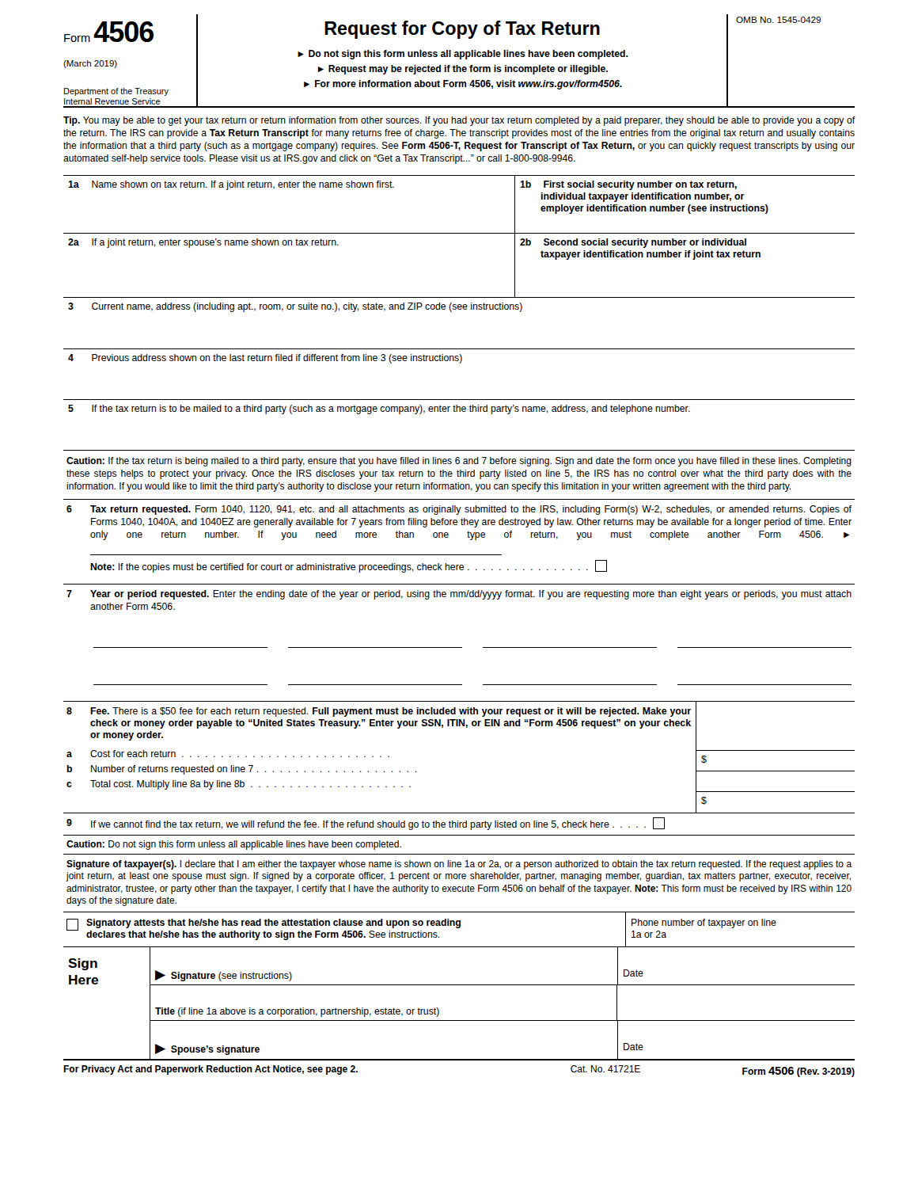Form 4506
(March 2019)
Department of the Treasury
Internal Revenue Service
Request for Copy of Tax Return
► Do not sign this form unless all applicable lines have been completed.
► Request may be rejected if the form is incomplete or illegible.
► For more information about Form 4506, visit www.irs.gov/form4506.
OMB No. 1545-0429
Tip. You may be able to get your tax return or return information from other sources. If you had your tax return completed by a paid preparer, they should be able to provide you a copy of the return. The IRS can provide a Tax Return Transcript for many returns free of charge. The transcript provides most of the line entries from the original tax return and usually contains the information that a third party (such as a mortgage company) requires. See Form 4506-T, Request for Transcript of Tax Return, or you can quickly request transcripts by using our automated self-help service tools. Please visit us at IRS.gov and click on “Get a Tax Transcript...” or call 1-800-908-9946.
1a Name shown on tax return. If a joint return, enter the name shown first.
1b First social security number on tax return,
individual taxpayer identification number, or
employer identification number (see instructions)
2a If a joint return, enter spouse’s name shown on tax return.
2b Second social security number or individual
taxpayer identification number if joint tax return
3 Current name, address (including apt., room, or suite no.), city, state, and ZIP code (see instructions)
4 Previous address shown on the last return filed if different from line 3 (see instructions)
5 If the tax return is to be mailed to a third party (such as a mortgage company), enter the third party’s name, address, and telephone number.
Caution: If the tax return is being mailed to a third party, ensure that you have filled in lines 6 and 7 before signing. Sign and date the form once you have filled in these lines. Completing these steps helps to protect your privacy. Once the IRS discloses your tax return to the third party listed on line 5, the IRS has no control over what the third party does with the information. If you would like to limit the third party’s authority to disclose your return information, you can specify this limitation in your written agreement with the third party.
6
Tax return requested. Form 1040, 1120, 941, etc. and all attachments as originally submitted to the IRS, including Form(s) W-2, schedules, or amended returns. Copies of Forms 1040, 1040A, and 1040EZ are generally available for 7 years from filing before they are destroyed by law. Other returns may be available for a longer period of time. Enter only one return number. If you need more than one type of return, you must complete another Form 4506. ►
Note: If the copies must be certified for court or administrative proceedings, check here . . . . . . . . . . . . . . . .
7
Year or period requested. Enter the ending date of the year or period, using the mm/dd/yyyy format. If you are requesting more than eight years or periods, you must attach another Form 4506.
8
Fee. There is a $50 fee for each return requested. Full payment must be included with your request or it will be rejected. Make your check or money order payable to “United States Treasury.” Enter your SSN, ITIN, or EIN and “Form 4506 request” on your check or money order.
a
Cost for each return . . . . . . . . . . . . . . . . . . . . . . . . . . .
b
Number of returns requested on line 7 . . . . . . . . . . . . . . . . . . . . .
c
Total cost. Multiply line 8a by line 8b . . . . . . . . . . . . . . . . . . . . .
$
$
9
If we cannot find the tax return, we will refund the fee. If the refund should go to the third party listed on line 5, check here . . . . .
Caution: Do not sign this form unless all applicable lines have been completed.
Signature of taxpayer(s). I declare that I am either the taxpayer whose name is shown on line 1a or 2a, or a person authorized to obtain the tax return requested. If the request applies to a joint return, at least one spouse must sign. If signed by a corporate officer, 1 percent or more shareholder, partner, managing member, guardian, tax matters partner, executor, receiver, administrator, trustee, or party other than the taxpayer, I certify that I have the authority to execute Form 4506 on behalf of the taxpayer. Note: This form must be received by IRS within 120 days of the signature date.
Signatory attests that he/she has read the attestation clause and upon so reading
declares that he/she has the authority to sign the Form 4506. See instructions.
Phone number of taxpayer on line
1a or 2a
Sign
Here
▶ Signature (see instructions)
Date
Title (if line 1a above is a corporation, partnership, estate, or trust)
▶ Spouse’s signature
Date
For Privacy Act and Paperwork Reduction Act Notice, see page 2.
Cat. No. 41721E
Form 4506 (Rev. 3-2019)